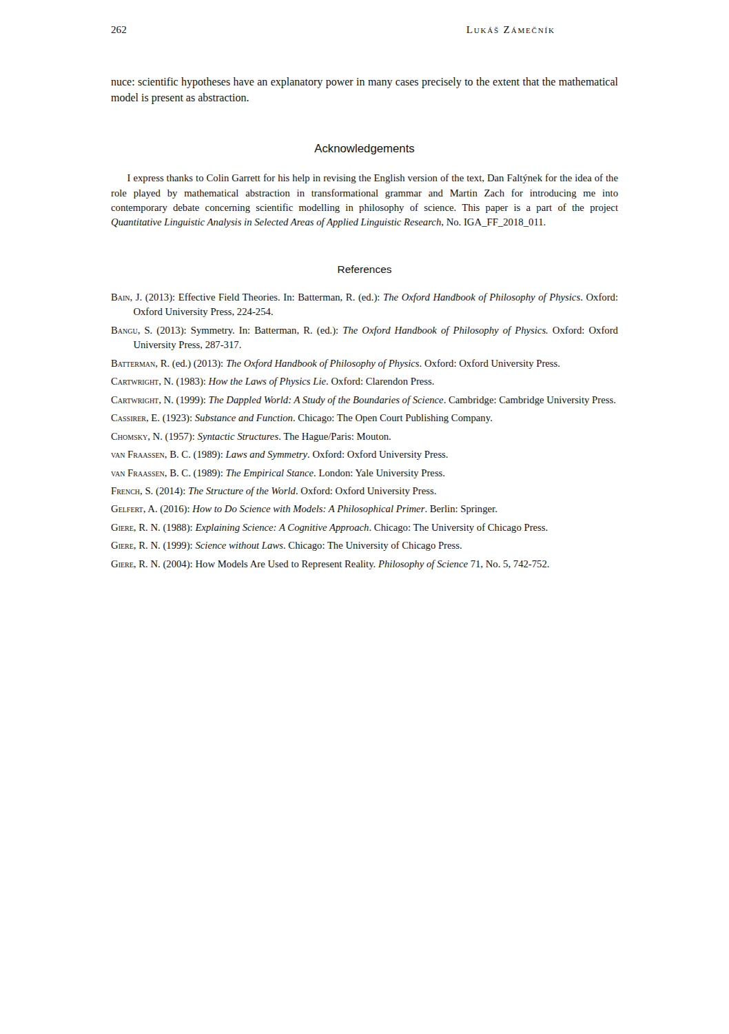262 Lukáš Zámečník
nuce: scientific hypotheses have an explanatory power in many cases precisely to the extent that the mathematical model is present as abstraction.
Acknowledgements
I express thanks to Colin Garrett for his help in revising the English version of the text, Dan Faltýnek for the idea of the role played by mathematical abstraction in transformational grammar and Martin Zach for introducing me into contemporary debate concerning scientific modelling in philosophy of science. This paper is a part of the project Quantitative Linguistic Analysis in Selected Areas of Applied Linguistic Research, No. IGA_FF_2018_011.
References
Bain, J. (2013): Effective Field Theories. In: Batterman, R. (ed.): The Oxford Handbook of Philosophy of Physics. Oxford: Oxford University Press, 224-254.
Bangu, S. (2013): Symmetry. In: Batterman, R. (ed.): The Oxford Handbook of Philosophy of Physics. Oxford: Oxford University Press, 287-317.
Batterman, R. (ed.) (2013): The Oxford Handbook of Philosophy of Physics. Oxford: Oxford University Press.
Cartwright, N. (1983): How the Laws of Physics Lie. Oxford: Clarendon Press.
Cartwright, N. (1999): The Dappled World: A Study of the Boundaries of Science. Cambridge: Cambridge University Press.
Cassirer, E. (1923): Substance and Function. Chicago: The Open Court Publishing Company.
Chomsky, N. (1957): Syntactic Structures. The Hague/Paris: Mouton.
van Fraassen, B. C. (1989): Laws and Symmetry. Oxford: Oxford University Press.
van Fraassen, B. C. (1989): The Empirical Stance. London: Yale University Press.
French, S. (2014): The Structure of the World. Oxford: Oxford University Press.
Gelfert, A. (2016): How to Do Science with Models: A Philosophical Primer. Berlin: Springer.
Giere, R. N. (1988): Explaining Science: A Cognitive Approach. Chicago: The University of Chicago Press.
Giere, R. N. (1999): Science without Laws. Chicago: The University of Chicago Press.
Giere, R. N. (2004): How Models Are Used to Represent Reality. Philosophy of Science 71, No. 5, 742-752.